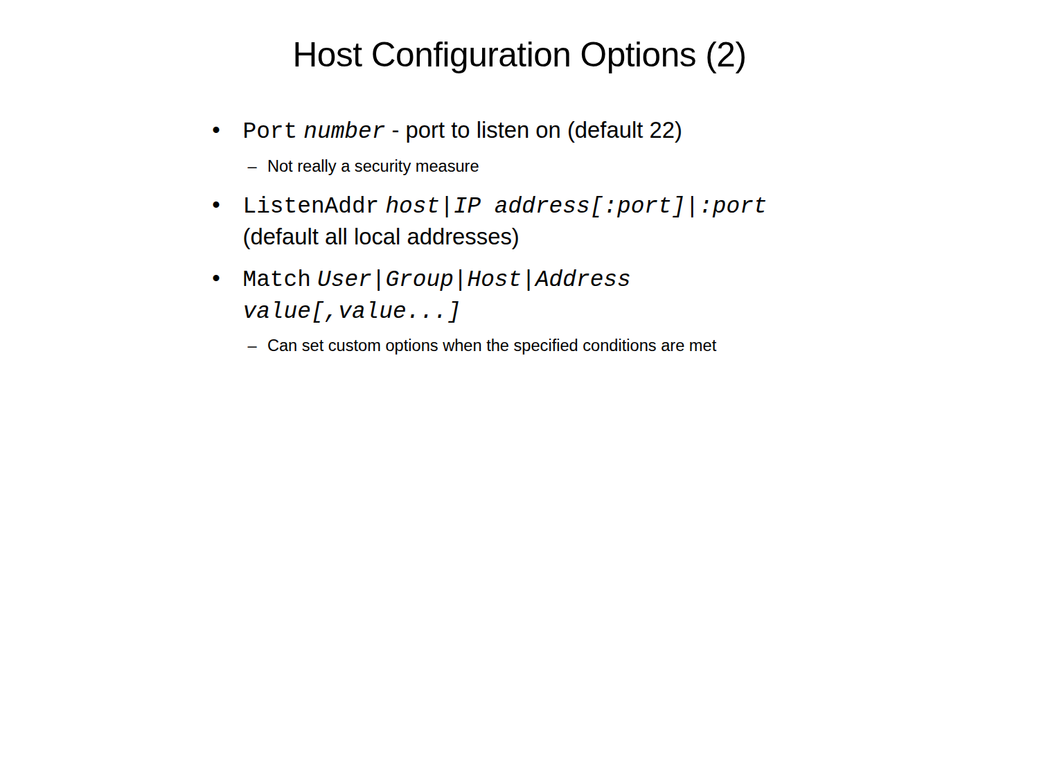Host Configuration Options (2)
Port number - port to listen on (default 22)
Not really a security measure
ListenAddr host|IP address[:port]|:port (default all local addresses)
Match User|Group|Host|Address value[,value...]
Can set custom options when the specified conditions are met